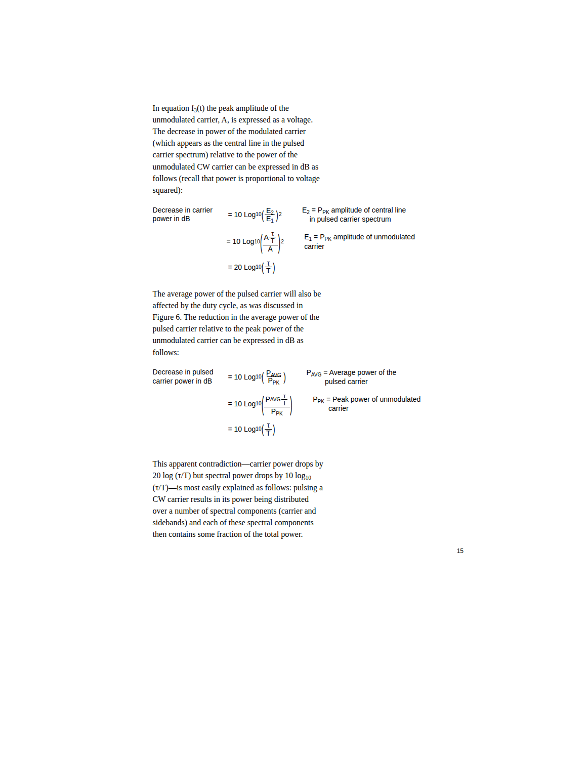In equation f3(t) the peak amplitude of the unmodulated carrier, A, is expressed as a voltage. The decrease in power of the modulated carrier (which appears as the central line in the pulsed carrier spectrum) relative to the power of the unmodulated CW carrier can be expressed in dB as follows (recall that power is proportional to voltage squared):
Decrease in carrier
power in dB
= 10 Log10 ( E2 E1 ) 2
E2 = PPK amplitude of central line in pulsed carrier spectrum
= 10 Log10 ( AτT A ) 2
E1 = PPK amplitude of unmodulated carrier
= 20 Log10 ( τT )
The average power of the pulsed carrier will also be affected by the duty cycle, as was discussed in Figure 6. The reduction in the average power of the pulsed carrier relative to the peak power of the unmodulated carrier can be expressed in dB as follows:
Decrease in pulsed
carrier power in dB
= 10 Log10 ( PAVG PPK )
PAVG = Average power of the pulsed carrier
= 10 Log10 ( PAVG τT PPK )
PPK = Peak power of unmodulated carrier
= 10 Log10 ( τT )
This apparent contradiction—carrier power drops by 20 log (τ/T) but spectral power drops by 10 log10 (τ/T)—is most easily explained as follows: pulsing a CW carrier results in its power being distributed over a number of spectral components (carrier and sidebands) and each of these spectral components then contains some fraction of the total power.
15